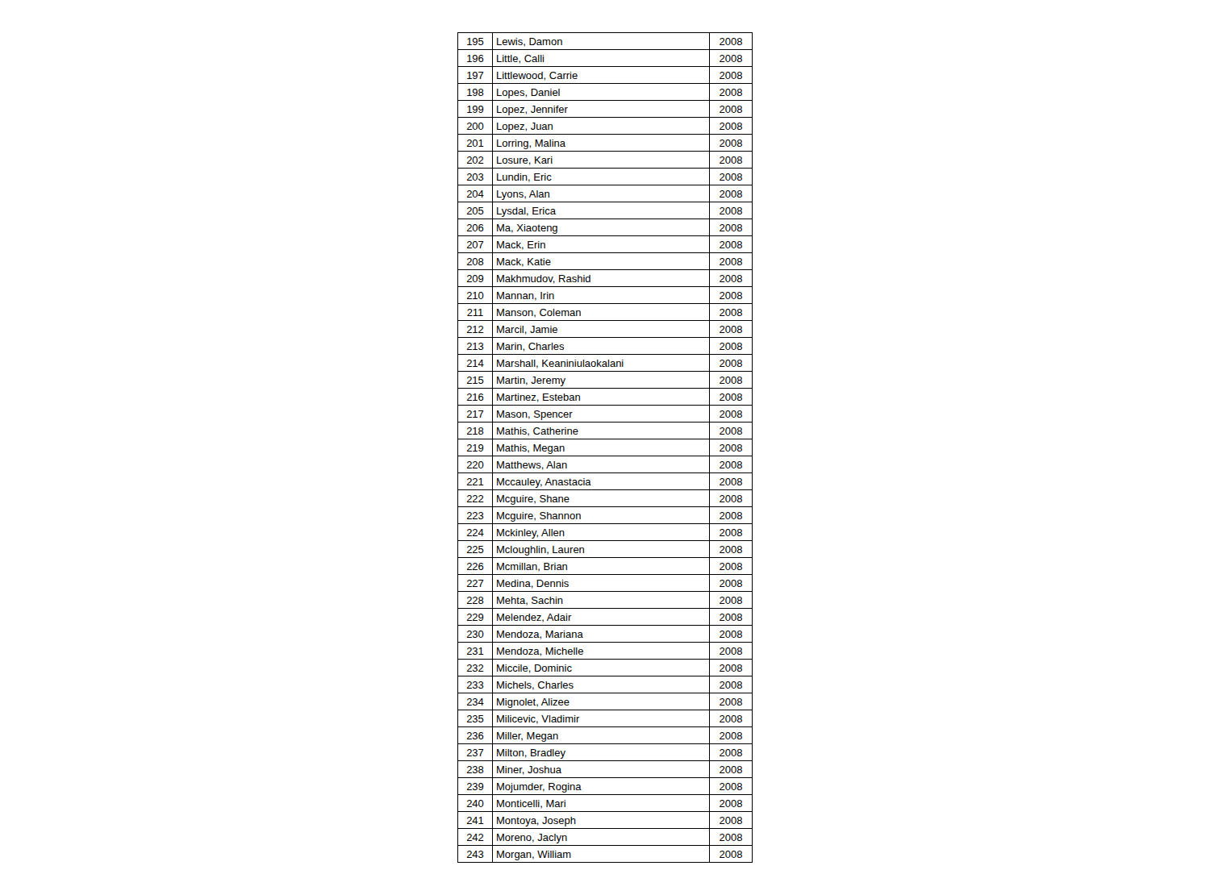| 195 | Lewis, Damon | 2008 |
| 196 | Little, Calli | 2008 |
| 197 | Littlewood, Carrie | 2008 |
| 198 | Lopes, Daniel | 2008 |
| 199 | Lopez, Jennifer | 2008 |
| 200 | Lopez, Juan | 2008 |
| 201 | Lorring, Malina | 2008 |
| 202 | Losure, Kari | 2008 |
| 203 | Lundin, Eric | 2008 |
| 204 | Lyons, Alan | 2008 |
| 205 | Lysdal, Erica | 2008 |
| 206 | Ma, Xiaoteng | 2008 |
| 207 | Mack, Erin | 2008 |
| 208 | Mack, Katie | 2008 |
| 209 | Makhmudov, Rashid | 2008 |
| 210 | Mannan, Irin | 2008 |
| 211 | Manson, Coleman | 2008 |
| 212 | Marcil, Jamie | 2008 |
| 213 | Marin, Charles | 2008 |
| 214 | Marshall, Keaniniulaokalani | 2008 |
| 215 | Martin, Jeremy | 2008 |
| 216 | Martinez, Esteban | 2008 |
| 217 | Mason, Spencer | 2008 |
| 218 | Mathis, Catherine | 2008 |
| 219 | Mathis, Megan | 2008 |
| 220 | Matthews, Alan | 2008 |
| 221 | Mccauley, Anastacia | 2008 |
| 222 | Mcguire, Shane | 2008 |
| 223 | Mcguire, Shannon | 2008 |
| 224 | Mckinley, Allen | 2008 |
| 225 | Mcloughlin, Lauren | 2008 |
| 226 | Mcmillan, Brian | 2008 |
| 227 | Medina, Dennis | 2008 |
| 228 | Mehta, Sachin | 2008 |
| 229 | Melendez, Adair | 2008 |
| 230 | Mendoza, Mariana | 2008 |
| 231 | Mendoza, Michelle | 2008 |
| 232 | Miccile, Dominic | 2008 |
| 233 | Michels, Charles | 2008 |
| 234 | Mignolet, Alizee | 2008 |
| 235 | Milicevic, Vladimir | 2008 |
| 236 | Miller, Megan | 2008 |
| 237 | Milton, Bradley | 2008 |
| 238 | Miner, Joshua | 2008 |
| 239 | Mojumder, Rogina | 2008 |
| 240 | Monticelli, Mari | 2008 |
| 241 | Montoya, Joseph | 2008 |
| 242 | Moreno, Jaclyn | 2008 |
| 243 | Morgan, William | 2008 |